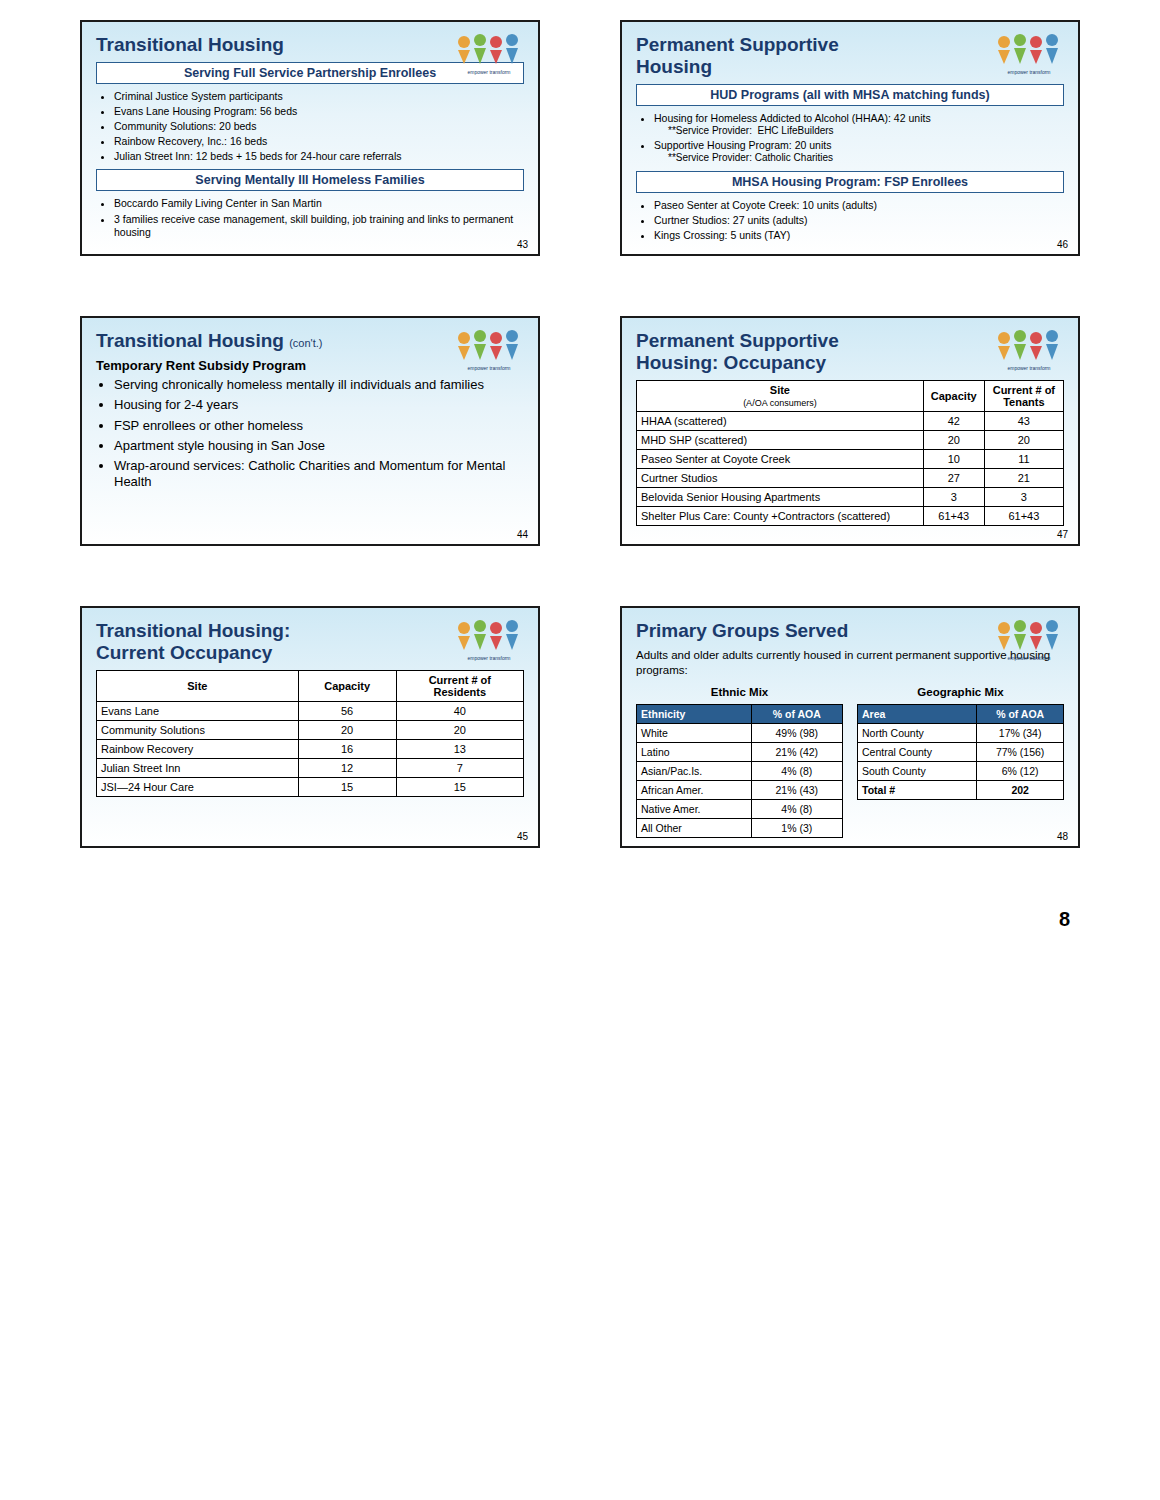empower transform
Transitional Housing
Serving Full Service Partnership Enrollees
Criminal Justice System participants
Evans Lane Housing Program: 56 beds
Community Solutions: 20 beds
Rainbow Recovery, Inc.: 16 beds
Julian Street Inn: 12 beds + 15 beds for 24-hour care referrals
Serving Mentally Ill Homeless Families
Boccardo Family Living Center in San Martin
3 families receive case management, skill building, job training and links to permanent housing
43
empower transform
Permanent Supportive
Housing
HUD Programs (all with MHSA matching funds)
Housing for Homeless Addicted to Alcohol (HHAA): 42 units **Service Provider: EHC LifeBuilders
Supportive Housing Program: 20 units **Service Provider: Catholic Charities
MHSA Housing Program: FSP Enrollees
Paseo Senter at Coyote Creek: 10 units (adults)
Curtner Studios: 27 units (adults)
Kings Crossing: 5 units (TAY)
46
empower transform
Transitional Housing (con't.)
Temporary Rent Subsidy Program
Serving chronically homeless mentally ill individuals and families
Housing for 2-4 years
FSP enrollees or other homeless
Apartment style housing in San Jose
Wrap-around services: Catholic Charities and Momentum for Mental Health
44
empower transform
Permanent Supportive
Housing: Occupancy
| Site (A/OA consumers) | Capacity | Current # of Tenants |
| --- | --- | --- |
| HHAA (scattered) | 42 | 43 |
| MHD SHP (scattered) | 20 | 20 |
| Paseo Senter at Coyote Creek | 10 | 11 |
| Curtner Studios | 27 | 21 |
| Belovida Senior Housing Apartments | 3 | 3 |
| Shelter Plus Care: County +Contractors (scattered) | 61+43 | 61+43 |
47
empower transform
Transitional Housing:
Current Occupancy
| Site | Capacity | Current # of Residents |
| --- | --- | --- |
| Evans Lane | 56 | 40 |
| Community Solutions | 20 | 20 |
| Rainbow Recovery | 16 | 13 |
| Julian Street Inn | 12 | 7 |
| JSI—24 Hour Care | 15 | 15 |
45
empower transform
Primary Groups Served
Adults and older adults currently housed in current permanent supportive housing programs:
Ethnic Mix
| Ethnicity | % of AOA |
| --- | --- |
| White | 49% (98) |
| Latino | 21% (42) |
| Asian/Pac.Is. | 4% (8) |
| African Amer. | 21% (43) |
| Native Amer. | 4% (8) |
| All Other | 1% (3) |
Geographic Mix
| Area | % of AOA |
| --- | --- |
| North County | 17% (34) |
| Central County | 77% (156) |
| South County | 6% (12) |
| Total # | 202 |
48
8